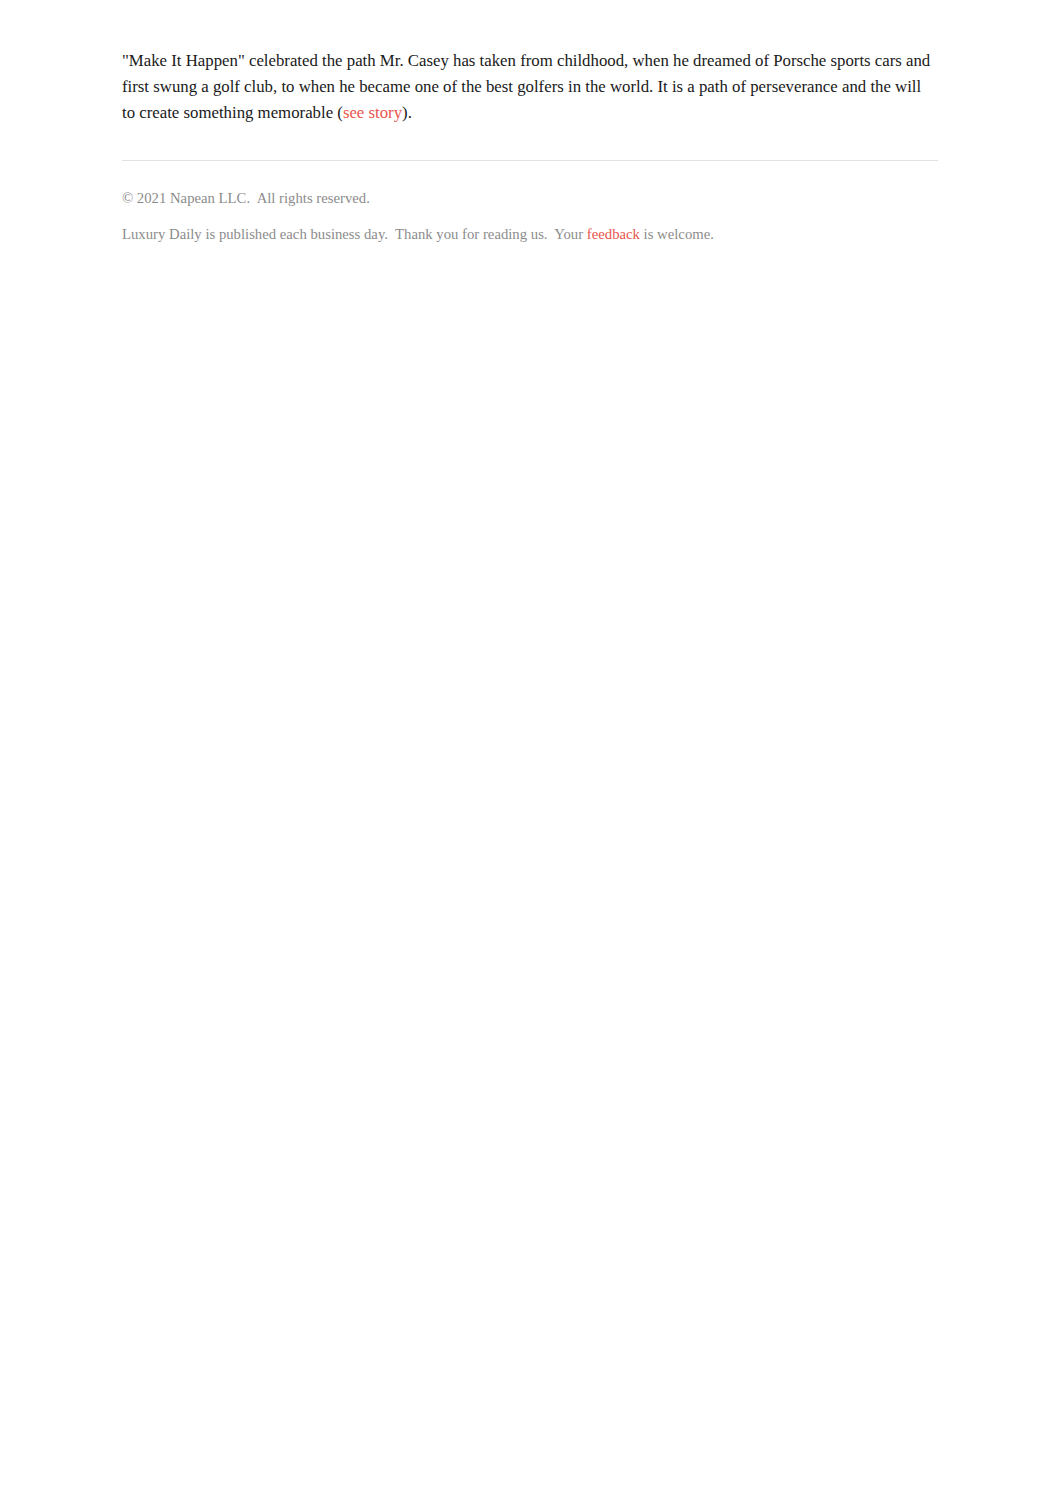"Make It Happen" celebrated the path Mr. Casey has taken from childhood, when he dreamed of Porsche sports cars and first swung a golf club, to when he became one of the best golfers in the world. It is a path of perseverance and the will to create something memorable (see story).
© 2021 Napean LLC. All rights reserved.
Luxury Daily is published each business day. Thank you for reading us. Your feedback is welcome.